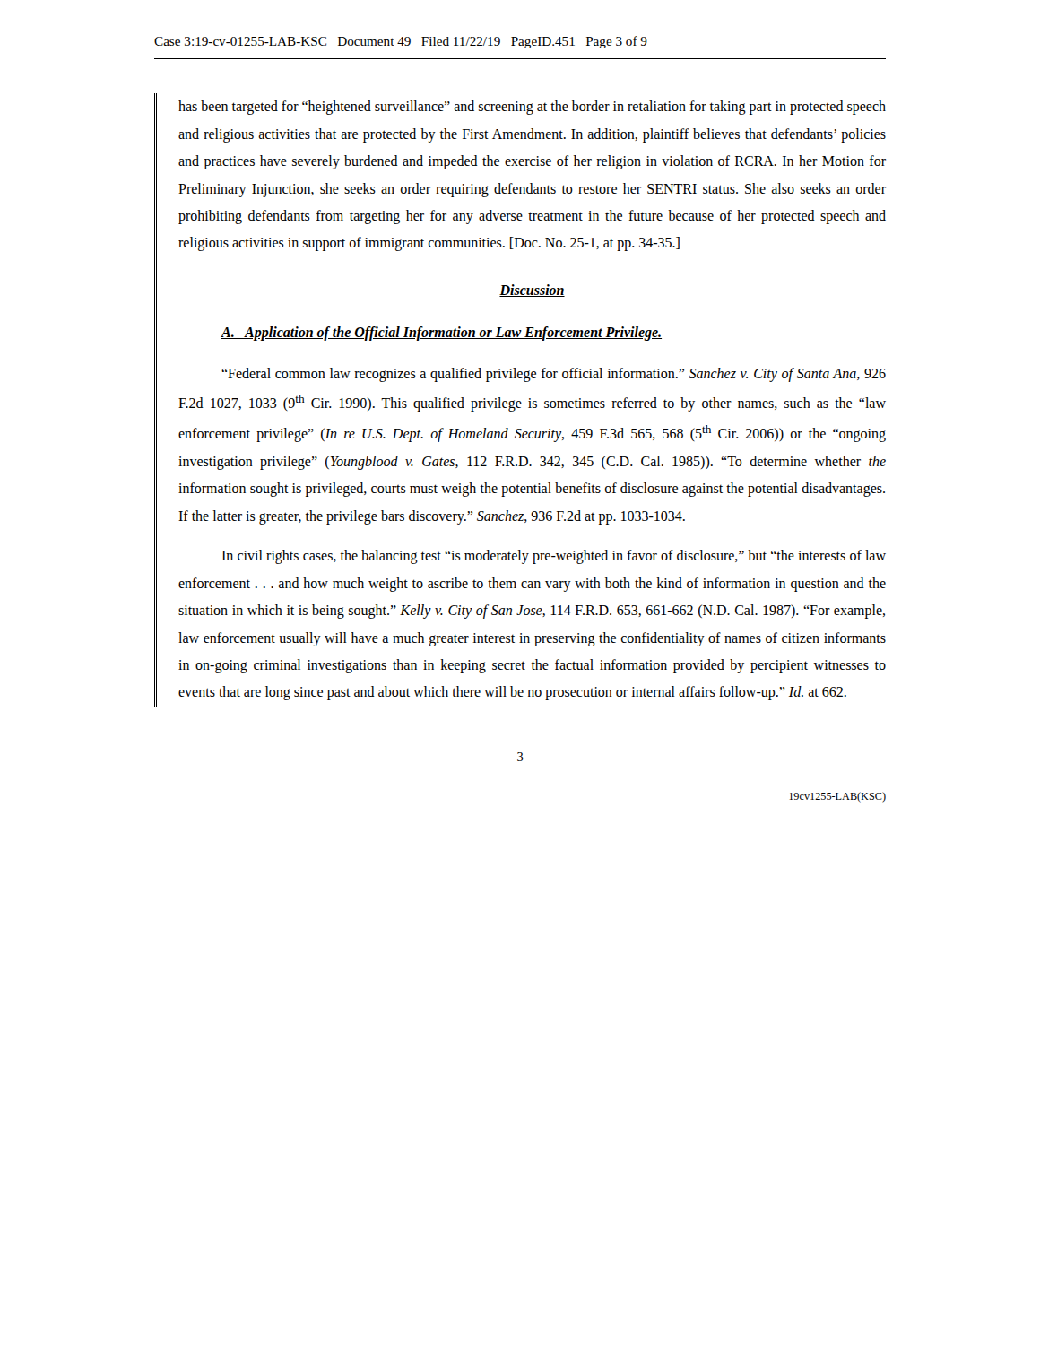Case 3:19-cv-01255-LAB-KSC Document 49 Filed 11/22/19 PageID.451 Page 3 of 9
has been targeted for “heightened surveillance” and screening at the border in retaliation for taking part in protected speech and religious activities that are protected by the First Amendment. In addition, plaintiff believes that defendants’ policies and practices have severely burdened and impeded the exercise of her religion in violation of RCRA. In her Motion for Preliminary Injunction, she seeks an order requiring defendants to restore her SENTRI status. She also seeks an order prohibiting defendants from targeting her for any adverse treatment in the future because of her protected speech and religious activities in support of immigrant communities. [Doc. No. 25-1, at pp. 34-35.]
Discussion
A. Application of the Official Information or Law Enforcement Privilege.
“Federal common law recognizes a qualified privilege for official information.” Sanchez v. City of Santa Ana, 926 F.2d 1027, 1033 (9th Cir. 1990). This qualified privilege is sometimes referred to by other names, such as the “law enforcement privilege” (In re U.S. Dept. of Homeland Security, 459 F.3d 565, 568 (5th Cir. 2006)) or the “ongoing investigation privilege” (Youngblood v. Gates, 112 F.R.D. 342, 345 (C.D. Cal. 1985)). “To determine whether the information sought is privileged, courts must weigh the potential benefits of disclosure against the potential disadvantages. If the latter is greater, the privilege bars discovery.” Sanchez, 936 F.2d at pp. 1033-1034.
In civil rights cases, the balancing test “is moderately pre-weighted in favor of disclosure,” but “the interests of law enforcement . . . and how much weight to ascribe to them can vary with both the kind of information in question and the situation in which it is being sought.” Kelly v. City of San Jose, 114 F.R.D. 653, 661-662 (N.D. Cal. 1987). “For example, law enforcement usually will have a much greater interest in preserving the confidentiality of names of citizen informants in on-going criminal investigations than in keeping secret the factual information provided by percipient witnesses to events that are long since past and about which there will be no prosecution or internal affairs follow-up.” Id. at 662.
3
19cv1255-LAB(KSC)